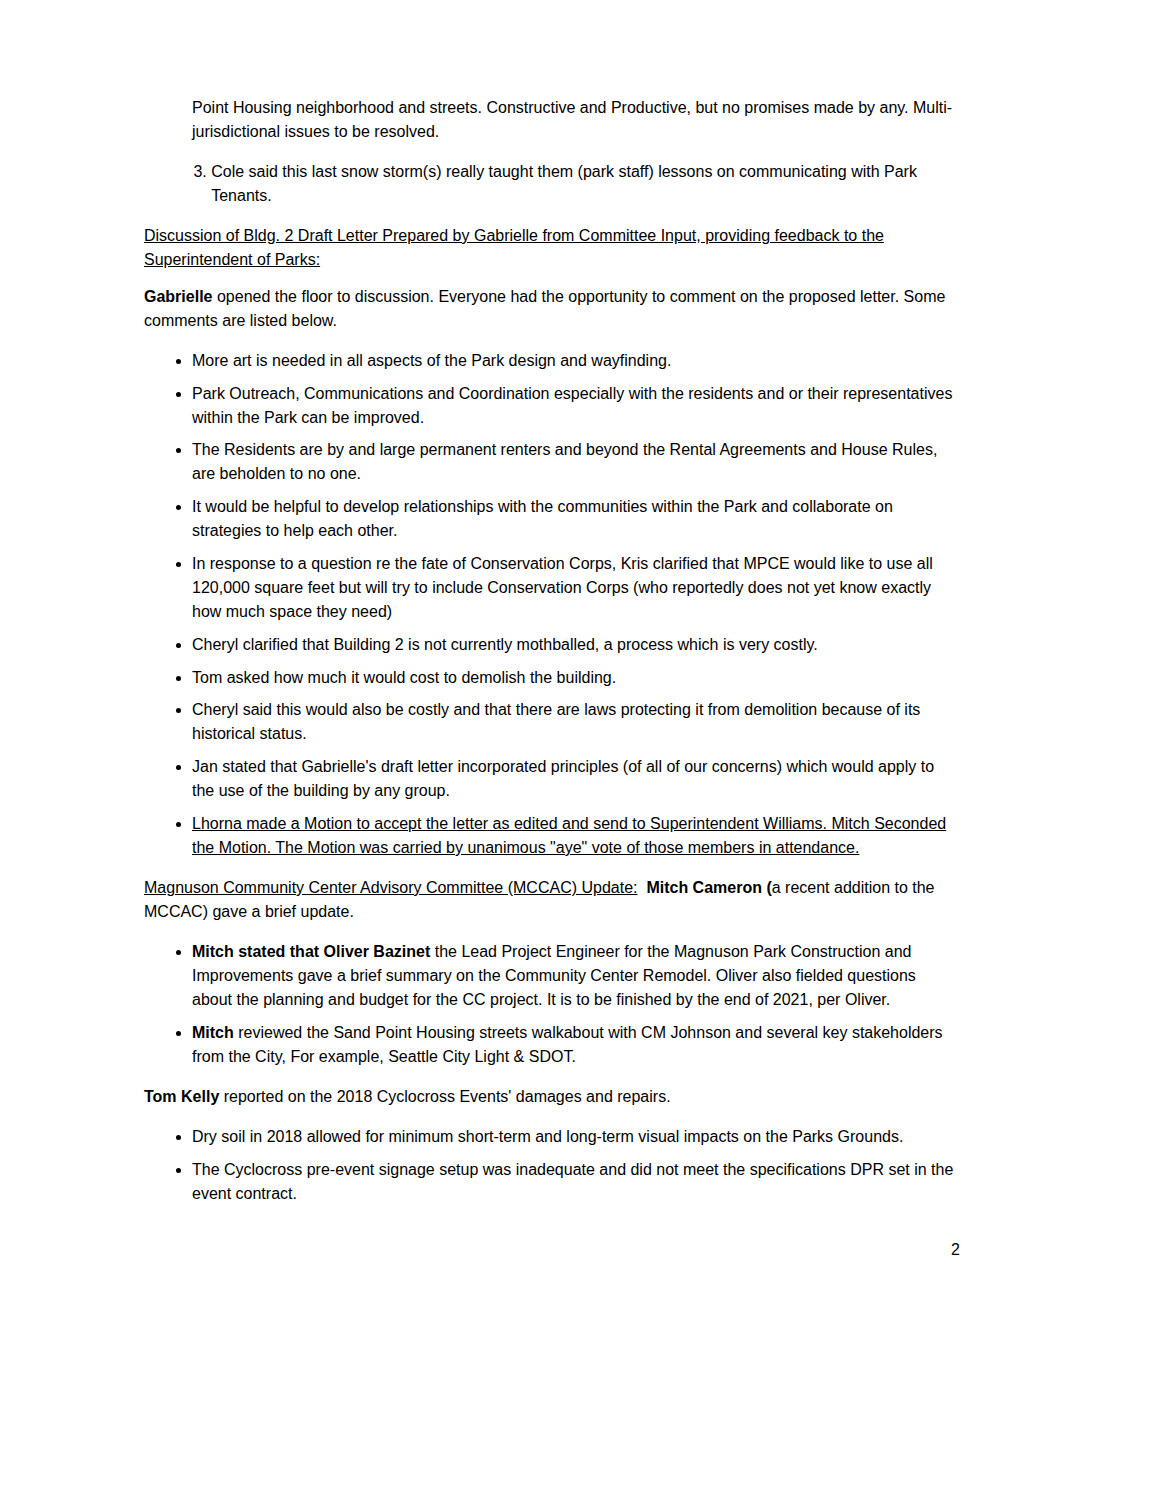Point Housing neighborhood and streets. Constructive and Productive, but no promises made by any. Multi-jurisdictional issues to be resolved.
Cole said this last snow storm(s) really taught them (park staff) lessons on communicating with Park Tenants.
Discussion of Bldg. 2 Draft Letter Prepared by Gabrielle from Committee Input, providing feedback to the Superintendent of Parks:
Gabrielle opened the floor to discussion. Everyone had the opportunity to comment on the proposed letter. Some comments are listed below.
More art is needed in all aspects of the Park design and wayfinding.
Park Outreach, Communications and Coordination especially with the residents and or their representatives within the Park can be improved.
The Residents are by and large permanent renters and beyond the Rental Agreements and House Rules, are beholden to no one.
It would be helpful to develop relationships with the communities within the Park and collaborate on strategies to help each other.
In response to a question re the fate of Conservation Corps, Kris clarified that MPCE would like to use all 120,000 square feet but will try to include Conservation Corps (who reportedly does not yet know exactly how much space they need)
Cheryl clarified that Building 2 is not currently mothballed, a process which is very costly.
Tom asked how much it would cost to demolish the building.
Cheryl said this would also be costly and that there are laws protecting it from demolition because of its historical status.
Jan stated that Gabrielle's draft letter incorporated principles (of all of our concerns) which would apply to the use of the building by any group.
Lhorna made a Motion to accept the letter as edited and send to Superintendent Williams. Mitch Seconded the Motion. The Motion was carried by unanimous "aye" vote of those members in attendance.
Magnuson Community Center Advisory Committee (MCCAC) Update: Mitch Cameron (a recent addition to the MCCAC) gave a brief update.
Mitch stated that Oliver Bazinet the Lead Project Engineer for the Magnuson Park Construction and Improvements gave a brief summary on the Community Center Remodel. Oliver also fielded questions about the planning and budget for the CC project. It is to be finished by the end of 2021, per Oliver.
Mitch reviewed the Sand Point Housing streets walkabout with CM Johnson and several key stakeholders from the City, For example, Seattle City Light & SDOT.
Tom Kelly reported on the 2018 Cyclocross Events' damages and repairs.
Dry soil in 2018 allowed for minimum short-term and long-term visual impacts on the Parks Grounds.
The Cyclocross pre-event signage setup was inadequate and did not meet the specifications DPR set in the event contract.
2